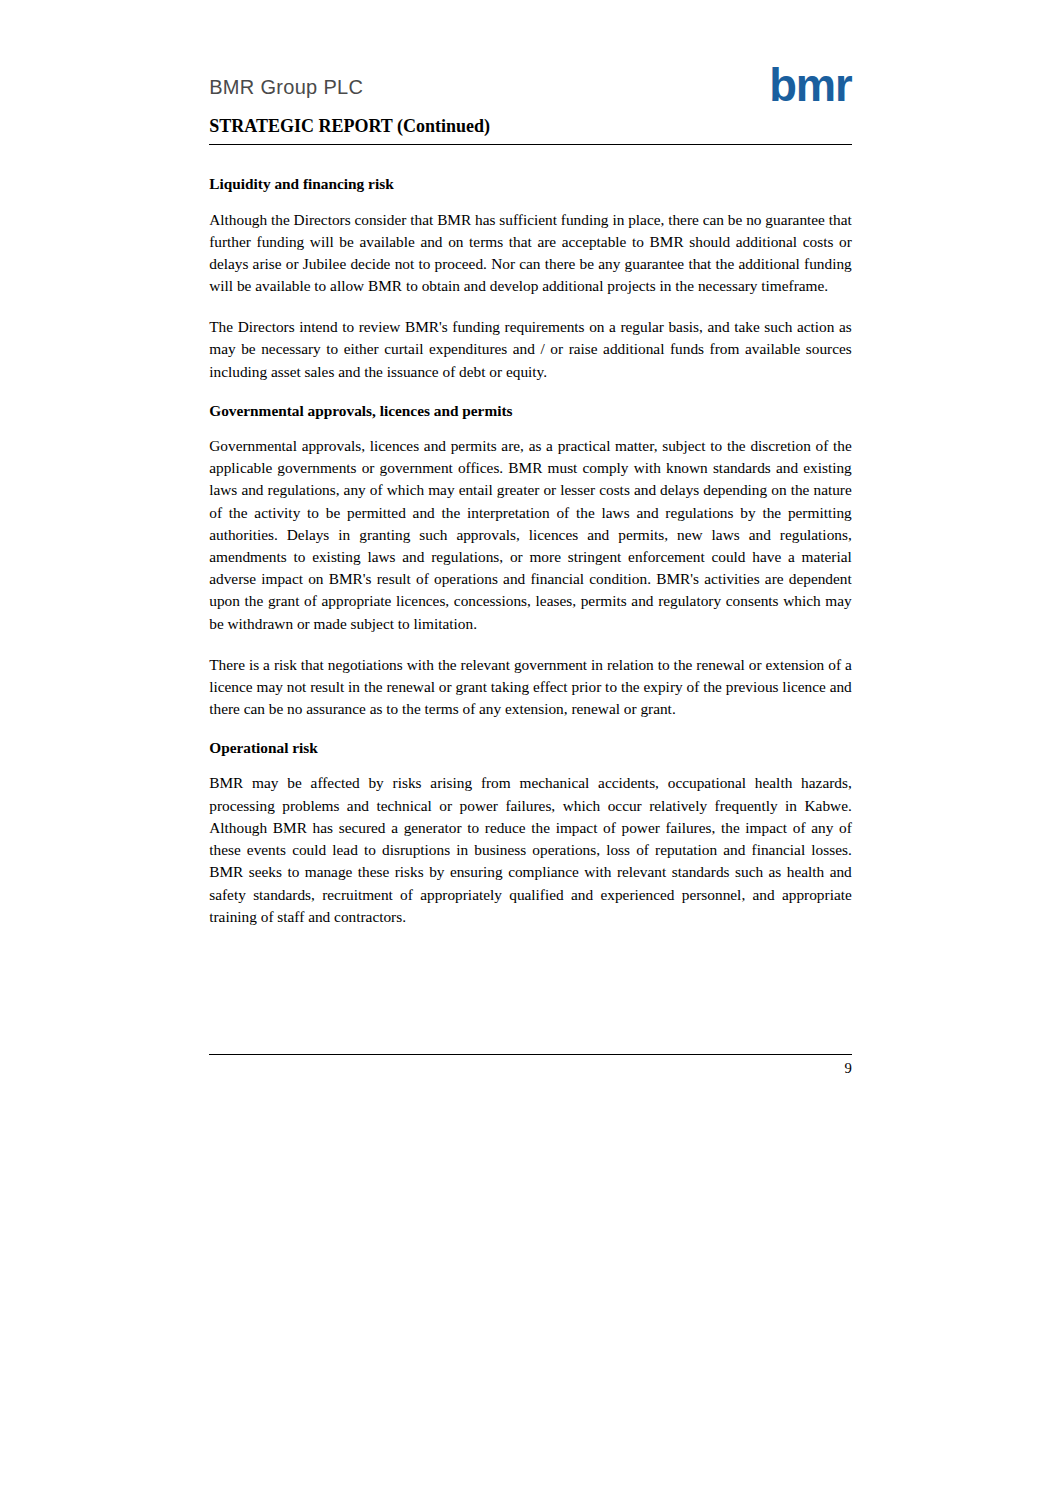BMR Group PLC
bmr
STRATEGIC REPORT (Continued)
Liquidity and financing risk
Although the Directors consider that BMR has sufficient funding in place, there can be no guarantee that further funding will be available and on terms that are acceptable to BMR should additional costs or delays arise or Jubilee decide not to proceed. Nor can there be any guarantee that the additional funding will be available to allow BMR to obtain and develop additional projects in the necessary timeframe.
The Directors intend to review BMR's funding requirements on a regular basis, and take such action as may be necessary to either curtail expenditures and / or raise additional funds from available sources including asset sales and the issuance of debt or equity.
Governmental approvals, licences and permits
Governmental approvals, licences and permits are, as a practical matter, subject to the discretion of the applicable governments or government offices. BMR must comply with known standards and existing laws and regulations, any of which may entail greater or lesser costs and delays depending on the nature of the activity to be permitted and the interpretation of the laws and regulations by the permitting authorities. Delays in granting such approvals, licences and permits, new laws and regulations, amendments to existing laws and regulations, or more stringent enforcement could have a material adverse impact on BMR's result of operations and financial condition. BMR's activities are dependent upon the grant of appropriate licences, concessions, leases, permits and regulatory consents which may be withdrawn or made subject to limitation.
There is a risk that negotiations with the relevant government in relation to the renewal or extension of a licence may not result in the renewal or grant taking effect prior to the expiry of the previous licence and there can be no assurance as to the terms of any extension, renewal or grant.
Operational risk
BMR may be affected by risks arising from mechanical accidents, occupational health hazards, processing problems and technical or power failures, which occur relatively frequently in Kabwe. Although BMR has secured a generator to reduce the impact of power failures, the impact of any of these events could lead to disruptions in business operations, loss of reputation and financial losses. BMR seeks to manage these risks by ensuring compliance with relevant standards such as health and safety standards, recruitment of appropriately qualified and experienced personnel, and appropriate training of staff and contractors.
9